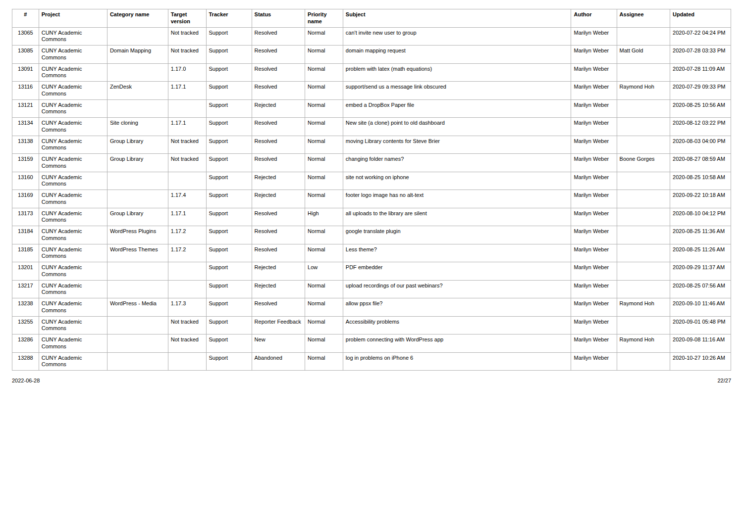Redmine issue listing
| # | Project | Category name | Target version | Tracker | Status | Priority name | Subject | Author | Assignee | Updated |
| --- | --- | --- | --- | --- | --- | --- | --- | --- | --- | --- |
| 13065 | CUNY Academic Commons | | Not tracked | Support | Resolved | Normal | can't invite new user to group | Marilyn Weber | | 2020-07-22 04:24 PM |
| 13085 | CUNY Academic Commons | Domain Mapping | Not tracked | Support | Resolved | Normal | domain mapping request | Marilyn Weber | Matt Gold | 2020-07-28 03:33 PM |
| 13091 | CUNY Academic Commons | | 1.17.0 | Support | Resolved | Normal | problem with latex (math equations) | Marilyn Weber | | 2020-07-28 11:09 AM |
| 13116 | CUNY Academic Commons | ZenDesk | 1.17.1 | Support | Resolved | Normal | support/send us a message link obscured | Marilyn Weber | Raymond Hoh | 2020-07-29 09:33 PM |
| 13121 | CUNY Academic Commons | | | Support | Rejected | Normal | embed a DropBox Paper file | Marilyn Weber | | 2020-08-25 10:56 AM |
| 13134 | CUNY Academic Commons | Site cloning | 1.17.1 | Support | Resolved | Normal | New site (a clone) point to old dashboard | Marilyn Weber | | 2020-08-12 03:22 PM |
| 13138 | CUNY Academic Commons | Group Library | Not tracked | Support | Resolved | Normal | moving Library contents for Steve Brier | Marilyn Weber | | 2020-08-03 04:00 PM |
| 13159 | CUNY Academic Commons | Group Library | Not tracked | Support | Resolved | Normal | changing folder names? | Marilyn Weber | Boone Gorges | 2020-08-27 08:59 AM |
| 13160 | CUNY Academic Commons | | | Support | Rejected | Normal | site not working on iphone | Marilyn Weber | | 2020-08-25 10:58 AM |
| 13169 | CUNY Academic Commons | | 1.17.4 | Support | Rejected | Normal | footer logo image has no alt-text | Marilyn Weber | | 2020-09-22 10:18 AM |
| 13173 | CUNY Academic Commons | Group Library | 1.17.1 | Support | Resolved | High | all uploads to the library are silent | Marilyn Weber | | 2020-08-10 04:12 PM |
| 13184 | CUNY Academic Commons | WordPress Plugins | 1.17.2 | Support | Resolved | Normal | google translate plugin | Marilyn Weber | | 2020-08-25 11:36 AM |
| 13185 | CUNY Academic Commons | WordPress Themes | 1.17.2 | Support | Resolved | Normal | Less theme? | Marilyn Weber | | 2020-08-25 11:26 AM |
| 13201 | CUNY Academic Commons | | | Support | Rejected | Low | PDF embedder | Marilyn Weber | | 2020-09-29 11:37 AM |
| 13217 | CUNY Academic Commons | | | Support | Rejected | Normal | upload recordings of our past webinars? | Marilyn Weber | | 2020-08-25 07:56 AM |
| 13238 | CUNY Academic Commons | WordPress - Media | 1.17.3 | Support | Resolved | Normal | allow ppsx file? | Marilyn Weber | Raymond Hoh | 2020-09-10 11:46 AM |
| 13255 | CUNY Academic Commons | | Not tracked | Support | Reporter Feedback | Normal | Accessibility problems | Marilyn Weber | | 2020-09-01 05:48 PM |
| 13286 | CUNY Academic Commons | | Not tracked | Support | New | Normal | problem connecting with WordPress app | Marilyn Weber | Raymond Hoh | 2020-09-08 11:16 AM |
| 13288 | CUNY Academic Commons | | | Support | Abandoned | Normal | log in problems on iPhone 6 | Marilyn Weber | | 2020-10-27 10:26 AM |
2022-06-28 22/27